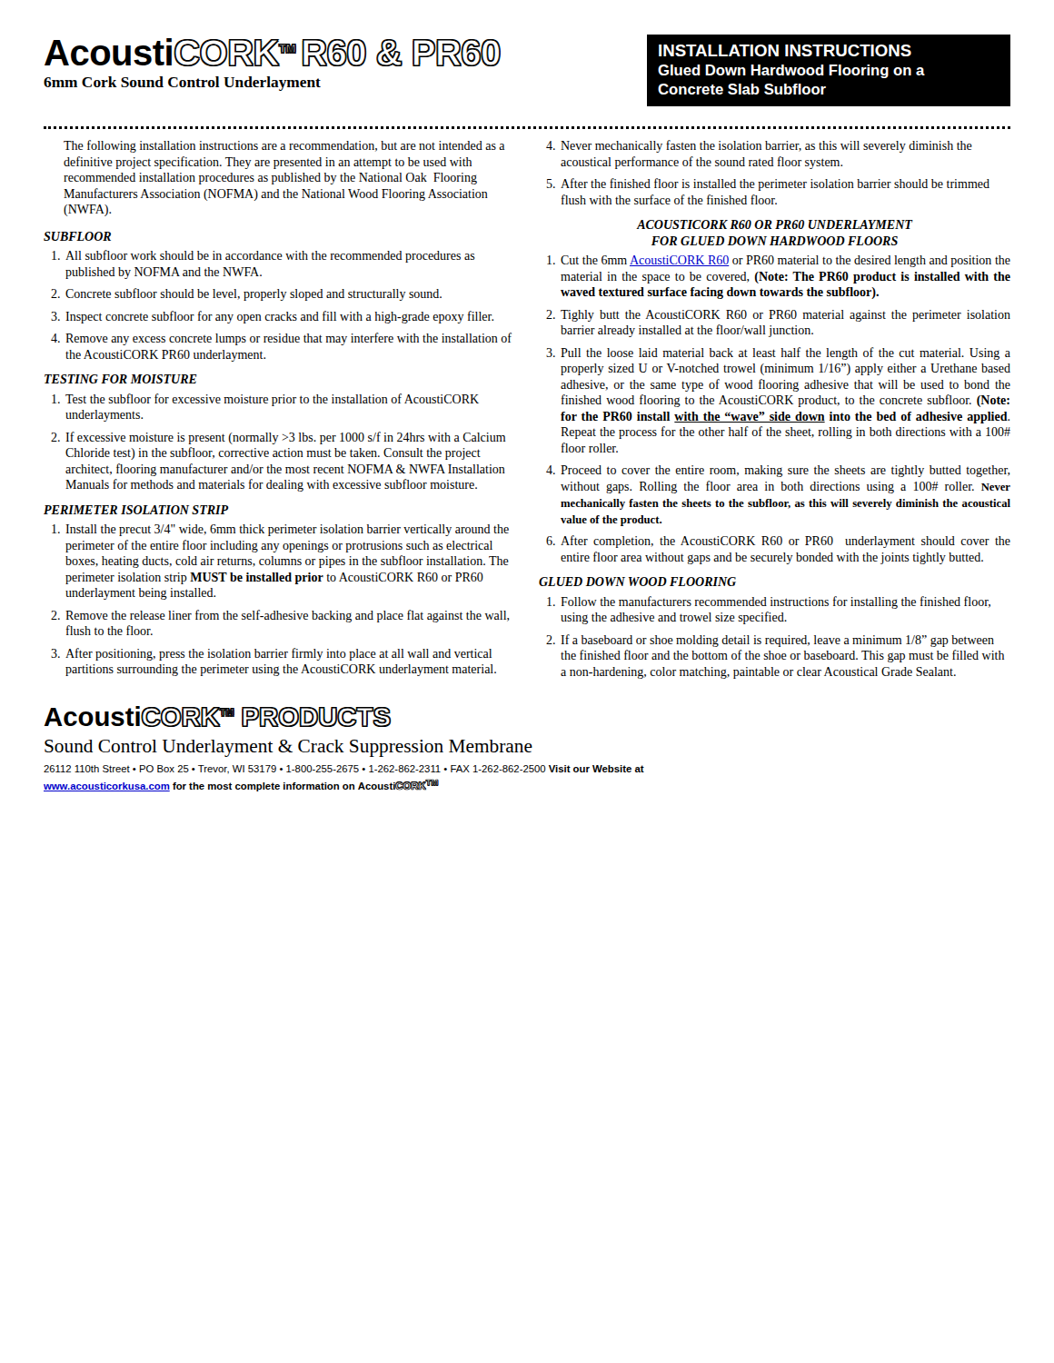Acousti CORK TM R60 & PR60
6mm Cork Sound Control Underlayment
INSTALLATION INSTRUCTIONS
Glued Down Hardwood Flooring on a
Concrete Slab Subfloor
The following installation instructions are a recommendation, but are not intended as a definitive project specification. They are presented in an attempt to be used with recommended installation procedures as published by the National Oak Flooring Manufacturers Association (NOFMA) and the National Wood Flooring Association (NWFA).
Subfloor
All subfloor work should be in accordance with the recommended procedures as published by NOFMA and the NWFA.
Concrete subfloor should be level, properly sloped and structurally sound.
Inspect concrete subfloor for any open cracks and fill with a high-grade epoxy filler.
Remove any excess concrete lumps or residue that may interfere with the installation of the AcoustiCORK PR60 underlayment.
Testing for Moisture
Test the subfloor for excessive moisture prior to the installation of AcoustiCORK underlayments.
If excessive moisture is present (normally >3 lbs. per 1000 s/f in 24hrs with a Calcium Chloride test) in the subfloor, corrective action must be taken. Consult the project architect, flooring manufacturer and/or the most recent NOFMA & NWFA Installation Manuals for methods and materials for dealing with excessive subfloor moisture.
Perimeter Isolation Strip
Install the precut 3/4" wide, 6mm thick perimeter isolation barrier vertically around the perimeter of the entire floor including any openings or protrusions such as electrical boxes, heating ducts, cold air returns, columns or pipes in the subfloor installation. The perimeter isolation strip MUST be installed prior to AcoustiCORK R60 or PR60 underlayment being installed.
Remove the release liner from the self-adhesive backing and place flat against the wall, flush to the floor.
After positioning, press the isolation barrier firmly into place at all wall and vertical partitions surrounding the perimeter using the AcoustiCORK underlayment material.
Never mechanically fasten the isolation barrier, as this will severely diminish the acoustical performance of the sound rated floor system.
After the finished floor is installed the perimeter isolation barrier should be trimmed flush with the surface of the finished floor.
AcoustiCORK R60 or PR60 Underlayment
for Glued Down Hardwood Floors
Cut the 6mm AcoustiCORK R60 or PR60 material to the desired length and position the material in the space to be covered, (Note: The PR60 product is installed with the waved textured surface facing down towards the subfloor).
Tighly butt the AcoustiCORK R60 or PR60 material against the perimeter isolation barrier already installed at the floor/wall junction.
Pull the loose laid material back at least half the length of the cut material. Using a properly sized U or V-notched trowel (minimum 1/16”) apply either a Urethane based adhesive, or the same type of wood flooring adhesive that will be used to bond the finished wood flooring to the AcoustiCORK product, to the concrete subfloor. (Note: for the PR60 install with the “wave” side down into the bed of adhesive applied. Repeat the process for the other half of the sheet, rolling in both directions with a 100# floor roller.
Proceed to cover the entire room, making sure the sheets are tightly butted together, without gaps. Rolling the floor area in both directions using a 100# roller. Never mechanically fasten the sheets to the subfloor, as this will severely diminish the acoustical value of the product.
After completion, the AcoustiCORK R60 or PR60 underlayment should cover the entire floor area without gaps and be securely bonded with the joints tightly butted.
Glued Down Wood Flooring
Follow the manufacturers recommended instructions for installing the finished floor, using the adhesive and trowel size specified.
If a baseboard or shoe molding detail is required, leave a minimum 1/8” gap between the finished floor and the bottom of the shoe or baseboard. This gap must be filled with a non-hardening, color matching, paintable or clear Acoustical Grade Sealant.
Acousti CORK TM PRODUCTS
Sound Control Underlayment & Crack Suppression Membrane
26112 110th Street • PO Box 25 • Trevor, WI 53179 • 1-800-255-2675 • 1-262-862-2311 • FAX 1-262-862-2500 Visit our Website at
www.acousticorkusa.com for the most complete information on Acousti CORK TM